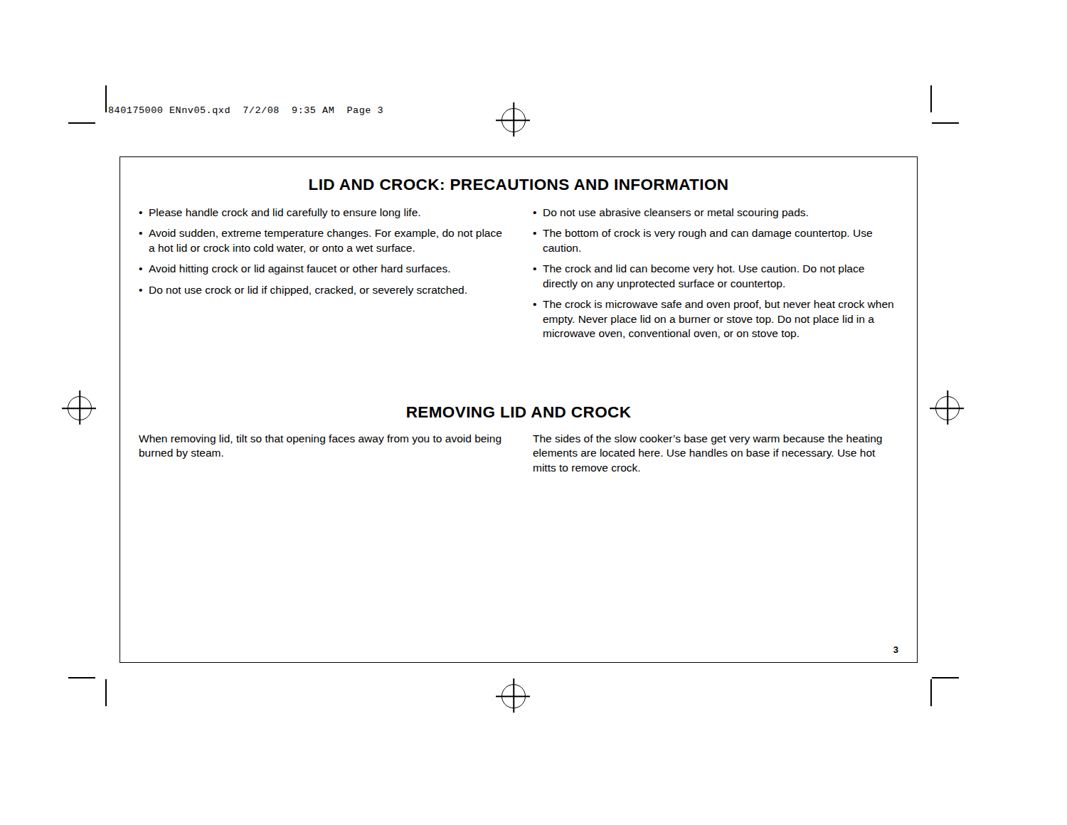840175000 ENnv05.qxd 7/2/08 9:35 AM Page 3
LID AND CROCK: PRECAUTIONS AND INFORMATION
Please handle crock and lid carefully to ensure long life.
Avoid sudden, extreme temperature changes. For example, do not place a hot lid or crock into cold water, or onto a wet surface.
Avoid hitting crock or lid against faucet or other hard surfaces.
Do not use crock or lid if chipped, cracked, or severely scratched.
Do not use abrasive cleansers or metal scouring pads.
The bottom of crock is very rough and can damage countertop. Use caution.
The crock and lid can become very hot. Use caution. Do not place directly on any unprotected surface or countertop.
The crock is microwave safe and oven proof, but never heat crock when empty. Never place lid on a burner or stove top. Do not place lid in a microwave oven, conventional oven, or on stove top.
REMOVING LID AND CROCK
When removing lid, tilt so that opening faces away from you to avoid being burned by steam.
The sides of the slow cooker’s base get very warm because the heating elements are located here. Use handles on base if necessary. Use hot mitts to remove crock.
3